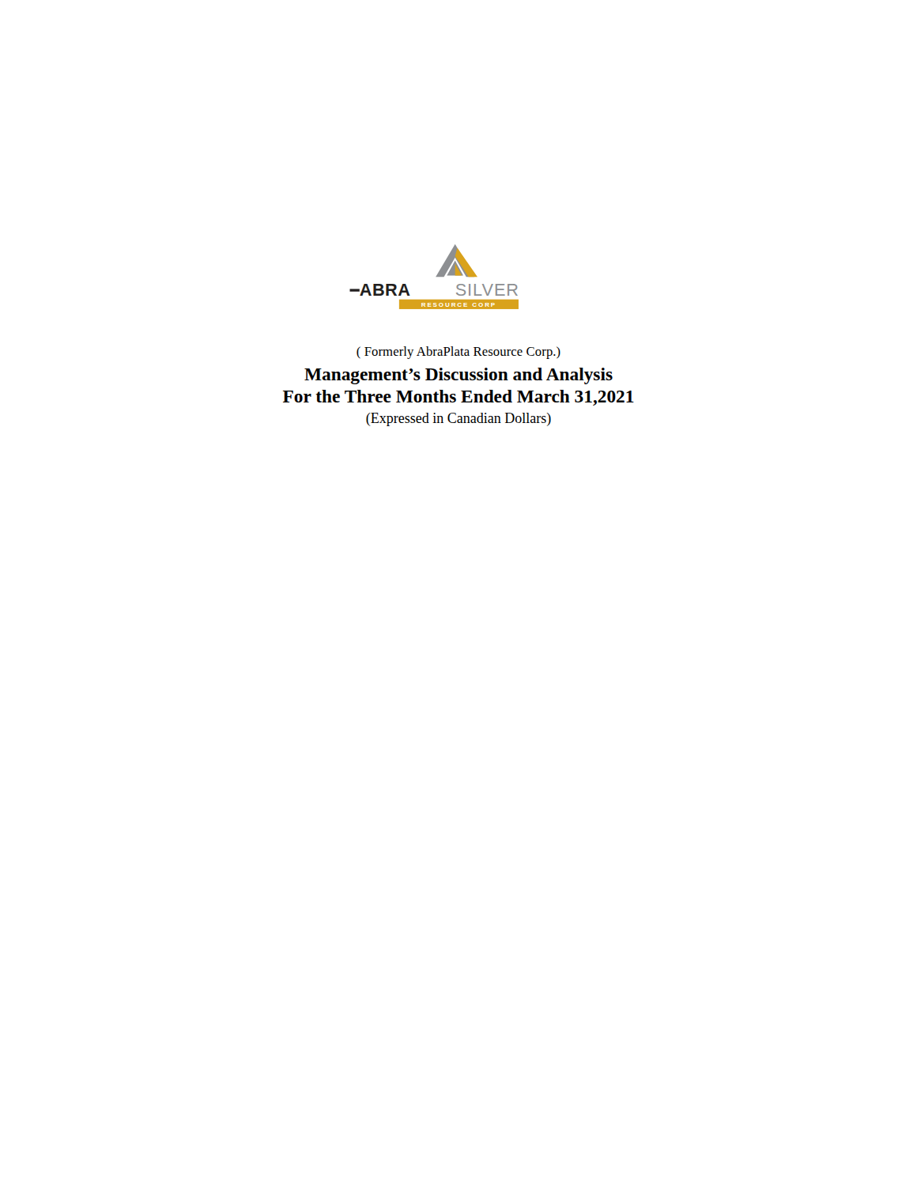ABRA SILVER RESOURCE CORP
( Formerly AbraPlata Resource Corp.)
Management’s Discussion and Analysis For the Three Months Ended March 31,2021
(Expressed in Canadian Dollars)